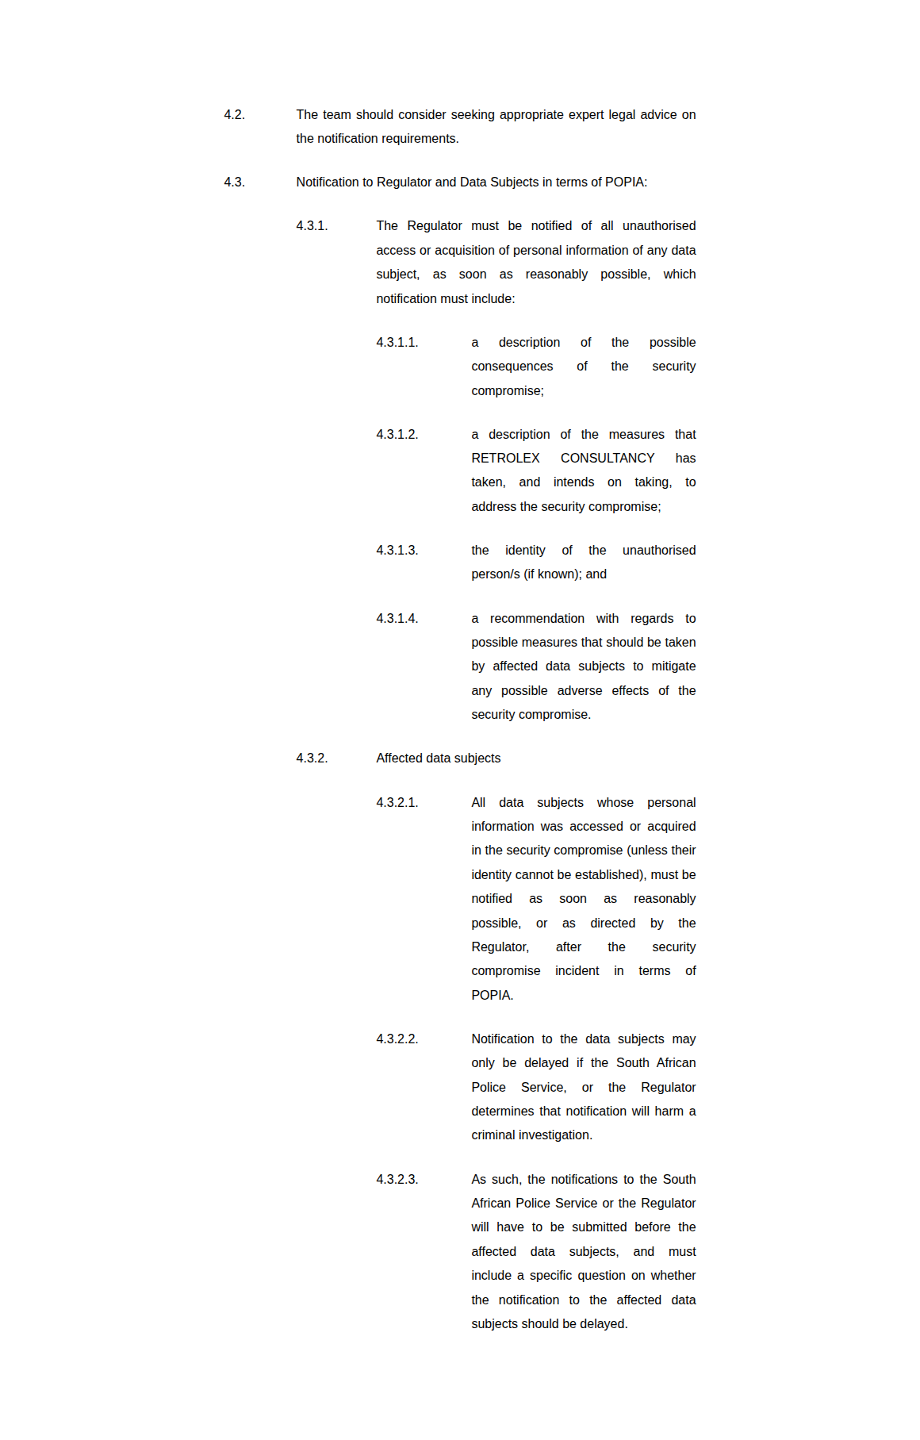4.2.
The team should consider seeking appropriate expert legal advice on the notification requirements.
4.3.
Notification to Regulator and Data Subjects in terms of POPIA:
4.3.1.
The Regulator must be notified of all unauthorised access or acquisition of personal information of any data subject, as soon as reasonably possible, which notification must include:
4.3.1.1.
a description of the possible consequences of the security compromise;
4.3.1.2.
a description of the measures that RETROLEX CONSULTANCY has taken, and intends on taking, to address the security compromise;
4.3.1.3.
the identity of the unauthorised person/s (if known); and
4.3.1.4.
a recommendation with regards to possible measures that should be taken by affected data subjects to mitigate any possible adverse effects of the security compromise.
4.3.2.
Affected data subjects
4.3.2.1.
All data subjects whose personal information was accessed or acquired in the security compromise (unless their identity cannot be established), must be notified as soon as reasonably possible, or as directed by the Regulator, after the security compromise incident in terms of POPIA.
4.3.2.2.
Notification to the data subjects may only be delayed if the South African Police Service, or the Regulator determines that notification will harm a criminal investigation.
4.3.2.3.
As such, the notifications to the South African Police Service or the Regulator will have to be submitted before the affected data subjects, and must include a specific question on whether the notification to the affected data subjects should be delayed.